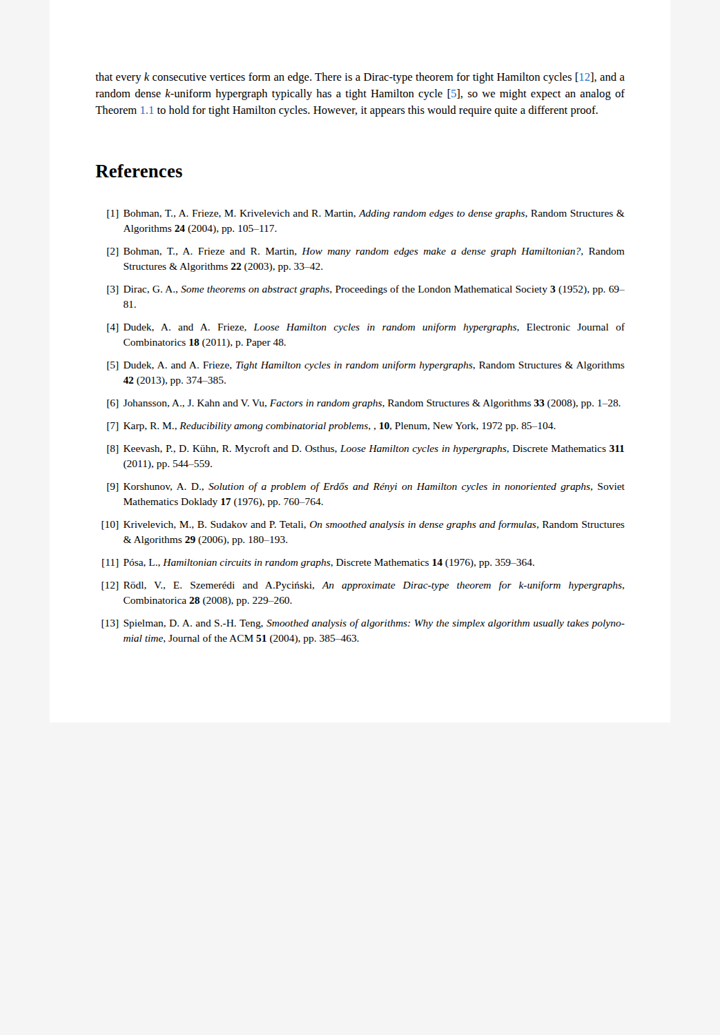that every k consecutive vertices form an edge. There is a Dirac-type theorem for tight Hamilton cycles [12], and a random dense k-uniform hypergraph typically has a tight Hamilton cycle [5], so we might expect an analog of Theorem 1.1 to hold for tight Hamilton cycles. However, it appears this would require quite a different proof.
References
[1] Bohman, T., A. Frieze, M. Krivelevich and R. Martin, Adding random edges to dense graphs, Random Structures & Algorithms 24 (2004), pp. 105–117.
[2] Bohman, T., A. Frieze and R. Martin, How many random edges make a dense graph Hamiltonian?, Random Structures & Algorithms 22 (2003), pp. 33–42.
[3] Dirac, G. A., Some theorems on abstract graphs, Proceedings of the London Mathematical Society 3 (1952), pp. 69–81.
[4] Dudek, A. and A. Frieze, Loose Hamilton cycles in random uniform hypergraphs, Electronic Journal of Combinatorics 18 (2011), p. Paper 48.
[5] Dudek, A. and A. Frieze, Tight Hamilton cycles in random uniform hypergraphs, Random Structures & Algorithms 42 (2013), pp. 374–385.
[6] Johansson, A., J. Kahn and V. Vu, Factors in random graphs, Random Structures & Algorithms 33 (2008), pp. 1–28.
[7] Karp, R. M., Reducibility among combinatorial problems, , 10, Plenum, New York, 1972 pp. 85–104.
[8] Keevash, P., D. Kühn, R. Mycroft and D. Osthus, Loose Hamilton cycles in hypergraphs, Discrete Mathematics 311 (2011), pp. 544–559.
[9] Korshunov, A. D., Solution of a problem of Erdős and Rényi on Hamilton cycles in nonoriented graphs, Soviet Mathematics Doklady 17 (1976), pp. 760–764.
[10] Krivelevich, M., B. Sudakov and P. Tetali, On smoothed analysis in dense graphs and formulas, Random Structures & Algorithms 29 (2006), pp. 180–193.
[11] Pósa, L., Hamiltonian circuits in random graphs, Discrete Mathematics 14 (1976), pp. 359–364.
[12] Rödl, V., E. Szemerédi and A.Руciński, An approximate Dirac-type theorem for k-uniform hypergraphs, Combinatorica 28 (2008), pp. 229–260.
[13] Spielman, D. A. and S.-H. Teng, Smoothed analysis of algorithms: Why the simplex algorithm usually takes polynomial time, Journal of the ACM 51 (2004), pp. 385–463.